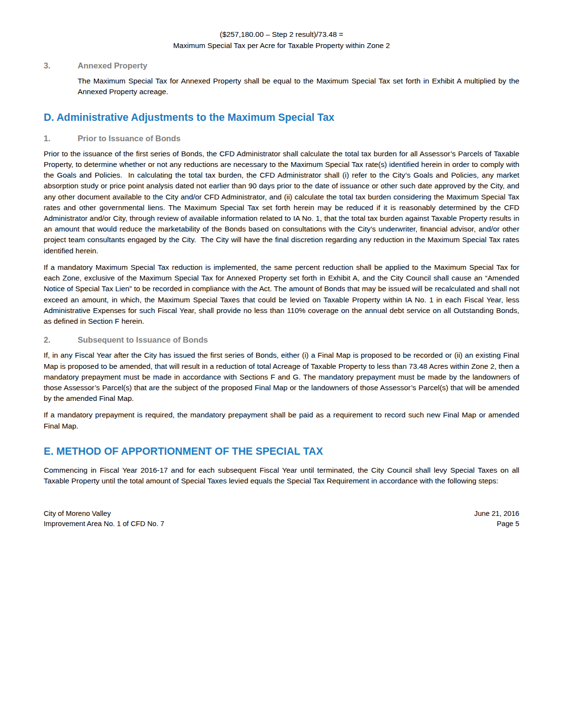($257,180.00 – Step 2 result)/73.48 =
Maximum Special Tax per Acre for Taxable Property within Zone 2
3. Annexed Property
The Maximum Special Tax for Annexed Property shall be equal to the Maximum Special Tax set forth in Exhibit A multiplied by the Annexed Property acreage.
D. Administrative Adjustments to the Maximum Special Tax
1. Prior to Issuance of Bonds
Prior to the issuance of the first series of Bonds, the CFD Administrator shall calculate the total tax burden for all Assessor’s Parcels of Taxable Property, to determine whether or not any reductions are necessary to the Maximum Special Tax rate(s) identified herein in order to comply with the Goals and Policies. In calculating the total tax burden, the CFD Administrator shall (i) refer to the City’s Goals and Policies, any market absorption study or price point analysis dated not earlier than 90 days prior to the date of issuance or other such date approved by the City, and any other document available to the City and/or CFD Administrator, and (ii) calculate the total tax burden considering the Maximum Special Tax rates and other governmental liens. The Maximum Special Tax set forth herein may be reduced if it is reasonably determined by the CFD Administrator and/or City, through review of available information related to IA No. 1, that the total tax burden against Taxable Property results in an amount that would reduce the marketability of the Bonds based on consultations with the City’s underwriter, financial advisor, and/or other project team consultants engaged by the City. The City will have the final discretion regarding any reduction in the Maximum Special Tax rates identified herein.
If a mandatory Maximum Special Tax reduction is implemented, the same percent reduction shall be applied to the Maximum Special Tax for each Zone, exclusive of the Maximum Special Tax for Annexed Property set forth in Exhibit A, and the City Council shall cause an “Amended Notice of Special Tax Lien” to be recorded in compliance with the Act. The amount of Bonds that may be issued will be recalculated and shall not exceed an amount, in which, the Maximum Special Taxes that could be levied on Taxable Property within IA No. 1 in each Fiscal Year, less Administrative Expenses for such Fiscal Year, shall provide no less than 110% coverage on the annual debt service on all Outstanding Bonds, as defined in Section F herein.
2. Subsequent to Issuance of Bonds
If, in any Fiscal Year after the City has issued the first series of Bonds, either (i) a Final Map is proposed to be recorded or (ii) an existing Final Map is proposed to be amended, that will result in a reduction of total Acreage of Taxable Property to less than 73.48 Acres within Zone 2, then a mandatory prepayment must be made in accordance with Sections F and G. The mandatory prepayment must be made by the landowners of those Assessor’s Parcel(s) that are the subject of the proposed Final Map or the landowners of those Assessor’s Parcel(s) that will be amended by the amended Final Map.
If a mandatory prepayment is required, the mandatory prepayment shall be paid as a requirement to record such new Final Map or amended Final Map.
E. Method of Apportionment of the Special Tax
Commencing in Fiscal Year 2016-17 and for each subsequent Fiscal Year until terminated, the City Council shall levy Special Taxes on all Taxable Property until the total amount of Special Taxes levied equals the Special Tax Requirement in accordance with the following steps:
City of Moreno Valley
Improvement Area No. 1 of CFD No. 7
June 21, 2016
Page 5